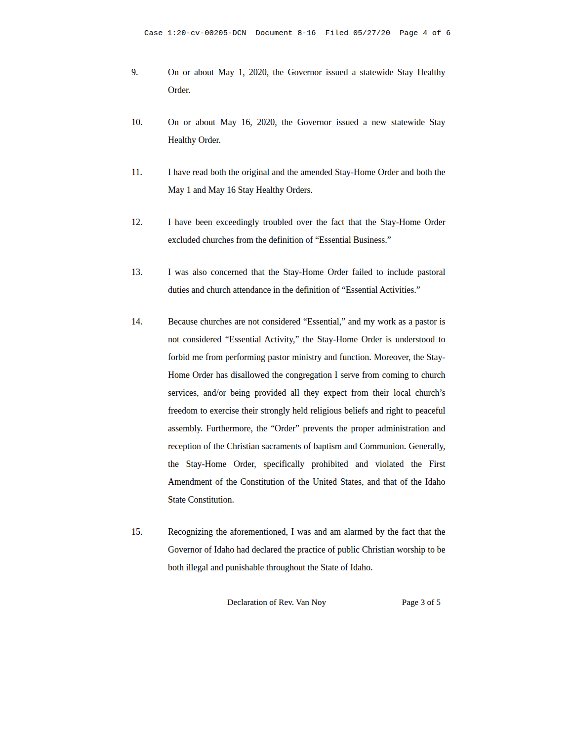Case 1:20-cv-00205-DCN Document 8-16 Filed 05/27/20 Page 4 of 6
9. On or about May 1, 2020, the Governor issued a statewide Stay Healthy Order.
10. On or about May 16, 2020, the Governor issued a new statewide Stay Healthy Order.
11. I have read both the original and the amended Stay-Home Order and both the May 1 and May 16 Stay Healthy Orders.
12. I have been exceedingly troubled over the fact that the Stay-Home Order excluded churches from the definition of “Essential Business.”
13. I was also concerned that the Stay-Home Order failed to include pastoral duties and church attendance in the definition of “Essential Activities.”
14. Because churches are not considered “Essential,” and my work as a pastor is not considered “Essential Activity,” the Stay-Home Order is understood to forbid me from performing pastor ministry and function. Moreover, the Stay-Home Order has disallowed the congregation I serve from coming to church services, and/or being provided all they expect from their local church’s freedom to exercise their strongly held religious beliefs and right to peaceful assembly. Furthermore, the “Order” prevents the proper administration and reception of the Christian sacraments of baptism and Communion. Generally, the Stay-Home Order, specifically prohibited and violated the First Amendment of the Constitution of the United States, and that of the Idaho State Constitution.
15. Recognizing the aforementioned, I was and am alarmed by the fact that the Governor of Idaho had declared the practice of public Christian worship to be both illegal and punishable throughout the State of Idaho.
Declaration of Rev. Van Noy
Page 3 of 5